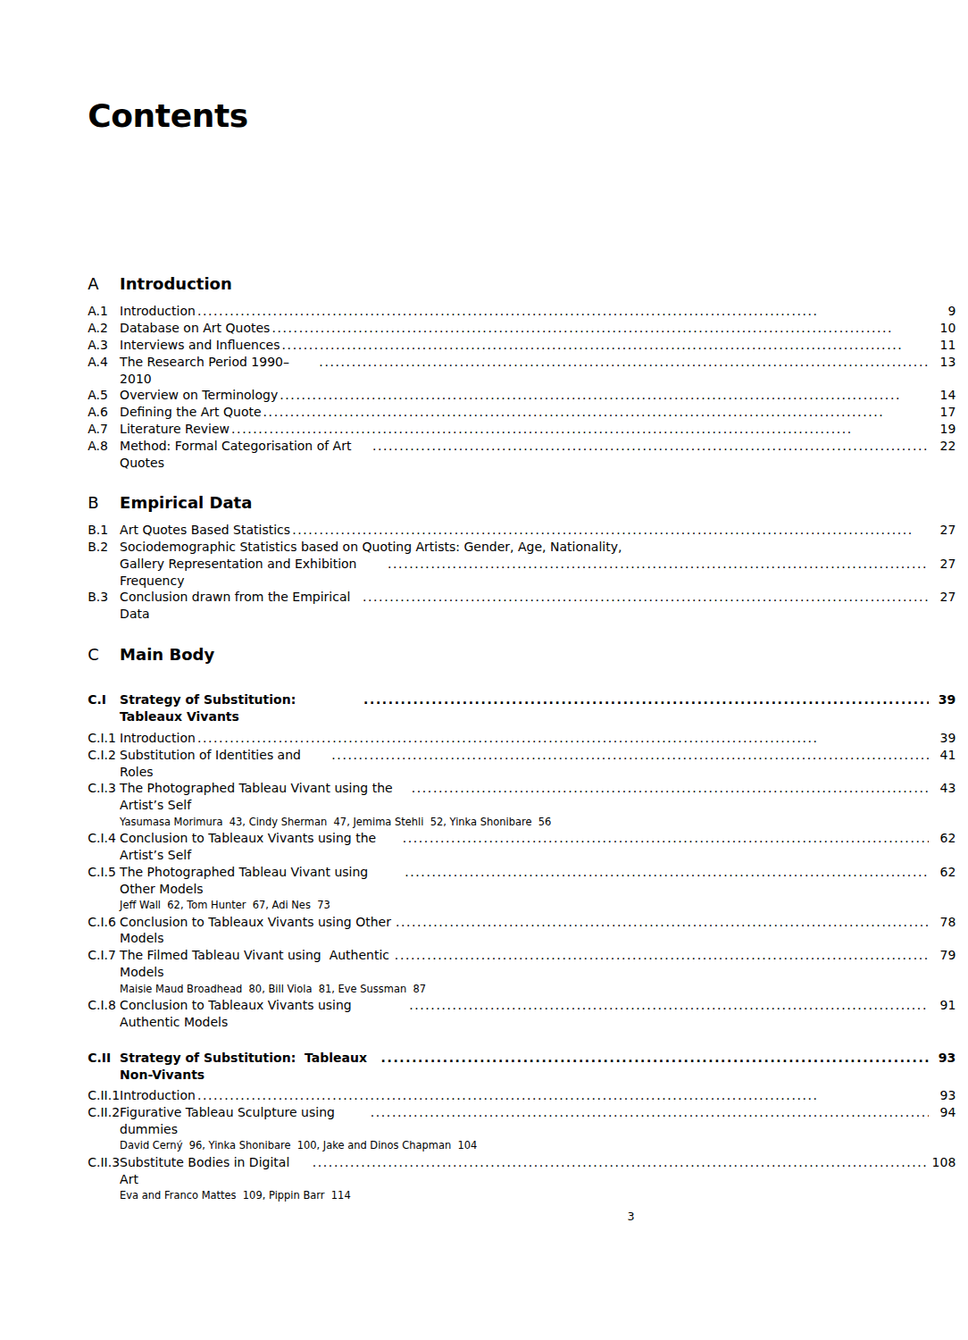Contents
| A | Introduction |
| A.1 | Introduction ................................................................................................................... 9 |
| A.2 | Database on Art Quotes ................................................................................................................... 10 |
| A.3 | Interviews and Influences ................................................................................................................... 11 |
| A.4 | The Research Period 1990–2010 ................................................................................................................... 13 |
| A.5 | Overview on Terminology ................................................................................................................... 14 |
| A.6 | Defining the Art Quote ................................................................................................................... 17 |
| A.7 | Literature Review ................................................................................................................... 19 |
| A.8 | Method: Formal Categorisation of Art Quotes ................................................................................................................... 22 |
| B | Empirical Data |
| B.1 | Art Quotes Based Statistics ................................................................................................................... 27 |
| B.2 | Sociodemographic Statistics based on Quoting Artists: Gender, Age, Nationality, Gallery Representation and Exhibition Frequency ................................................................................................................... 27 |
| B.3 | Conclusion drawn from the Empirical Data ................................................................................................................... 27 |
| C | Main Body |
| C.I | Strategy of Substitution: Tableaux Vivants ................................................................................................................... 39 |
| C.I.1 | Introduction ................................................................................................................... 39 |
| C.I.2 | Substitution of Identities and Roles ................................................................................................................... 41 |
| C.I.3 | The Photographed Tableau Vivant using the Artist’s Self ................................................................................................................... 43 Yasumasa Morimura 43, Cindy Sherman 47, Jemima Stehli 52, Yinka Shonibare 56 |
| C.I.4 | Conclusion to Tableaux Vivants using the Artist’s Self ................................................................................................................... 62 |
| C.I.5 | The Photographed Tableau Vivant using Other Models ................................................................................................................... 62 Jeff Wall 62, Tom Hunter 67, Adi Nes 73 |
| C.I.6 | Conclusion to Tableaux Vivants using Other Models ................................................................................................................... 78 |
| C.I.7 | The Filmed Tableau Vivant using Authentic Models ................................................................................................................... 79 Maisie Maud Broadhead 80, Bill Viola 81, Eve Sussman 87 |
| C.I.8 | Conclusion to Tableaux Vivants using Authentic Models ................................................................................................................... 91 |
| C.II | Strategy of Substitution: Tableaux Non-Vivants ................................................................................................................... 93 |
| C.II.1 | Introduction ................................................................................................................... 93 |
| C.II.2 | Figurative Tableau Sculpture using dummies ................................................................................................................... 94 David Cerný 96, Yinka Shonibare 100, Jake and Dinos Chapman 104 |
| C.II.3 | Substitute Bodies in Digital Art ................................................................................................................... 108 Eva and Franco Mattes 109, Pippin Barr 114 |
3